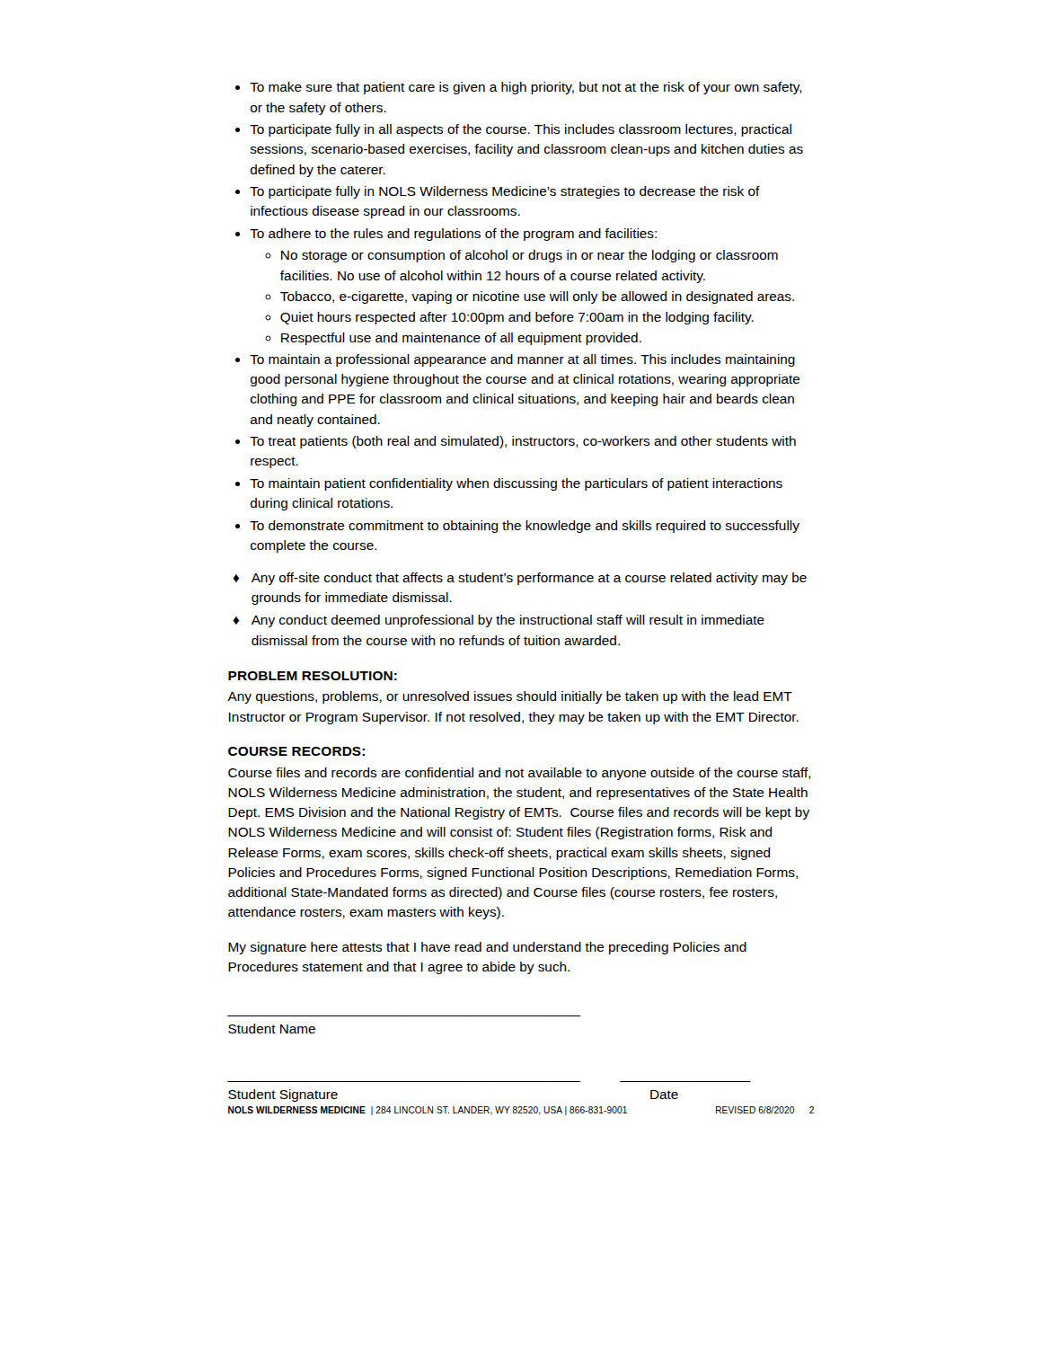To make sure that patient care is given a high priority, but not at the risk of your own safety, or the safety of others.
To participate fully in all aspects of the course. This includes classroom lectures, practical sessions, scenario-based exercises, facility and classroom clean-ups and kitchen duties as defined by the caterer.
To participate fully in NOLS Wilderness Medicine’s strategies to decrease the risk of infectious disease spread in our classrooms.
To adhere to the rules and regulations of the program and facilities:
No storage or consumption of alcohol or drugs in or near the lodging or classroom facilities. No use of alcohol within 12 hours of a course related activity.
Tobacco, e-cigarette, vaping or nicotine use will only be allowed in designated areas.
Quiet hours respected after 10:00pm and before 7:00am in the lodging facility.
Respectful use and maintenance of all equipment provided.
To maintain a professional appearance and manner at all times. This includes maintaining good personal hygiene throughout the course and at clinical rotations, wearing appropriate clothing and PPE for classroom and clinical situations, and keeping hair and beards clean and neatly contained.
To treat patients (both real and simulated), instructors, co-workers and other students with respect.
To maintain patient confidentiality when discussing the particulars of patient interactions during clinical rotations.
To demonstrate commitment to obtaining the knowledge and skills required to successfully complete the course.
Any off-site conduct that affects a student’s performance at a course related activity may be grounds for immediate dismissal.
Any conduct deemed unprofessional by the instructional staff will result in immediate dismissal from the course with no refunds of tuition awarded.
PROBLEM RESOLUTION:
Any questions, problems, or unresolved issues should initially be taken up with the lead EMT Instructor or Program Supervisor. If not resolved, they may be taken up with the EMT Director.
COURSE RECORDS:
Course files and records are confidential and not available to anyone outside of the course staff, NOLS Wilderness Medicine administration, the student, and representatives of the State Health Dept. EMS Division and the National Registry of EMTs. Course files and records will be kept by NOLS Wilderness Medicine and will consist of: Student files (Registration forms, Risk and Release Forms, exam scores, skills check-off sheets, practical exam skills sheets, signed Policies and Procedures Forms, signed Functional Position Descriptions, Remediation Forms, additional State-Mandated forms as directed) and Course files (course rosters, fee rosters, attendance rosters, exam masters with keys).
My signature here attests that I have read and understand the preceding Policies and Procedures statement and that I agree to abide by such.
______________________________________________
Student Name
______________________________________________
_________________
Student Signature
Date
NOLS WILDERNESS MEDICINE | 284 LINCOLN ST. LANDER, WY 82520, USA | 866-831-9001
REVISED 6/8/20202